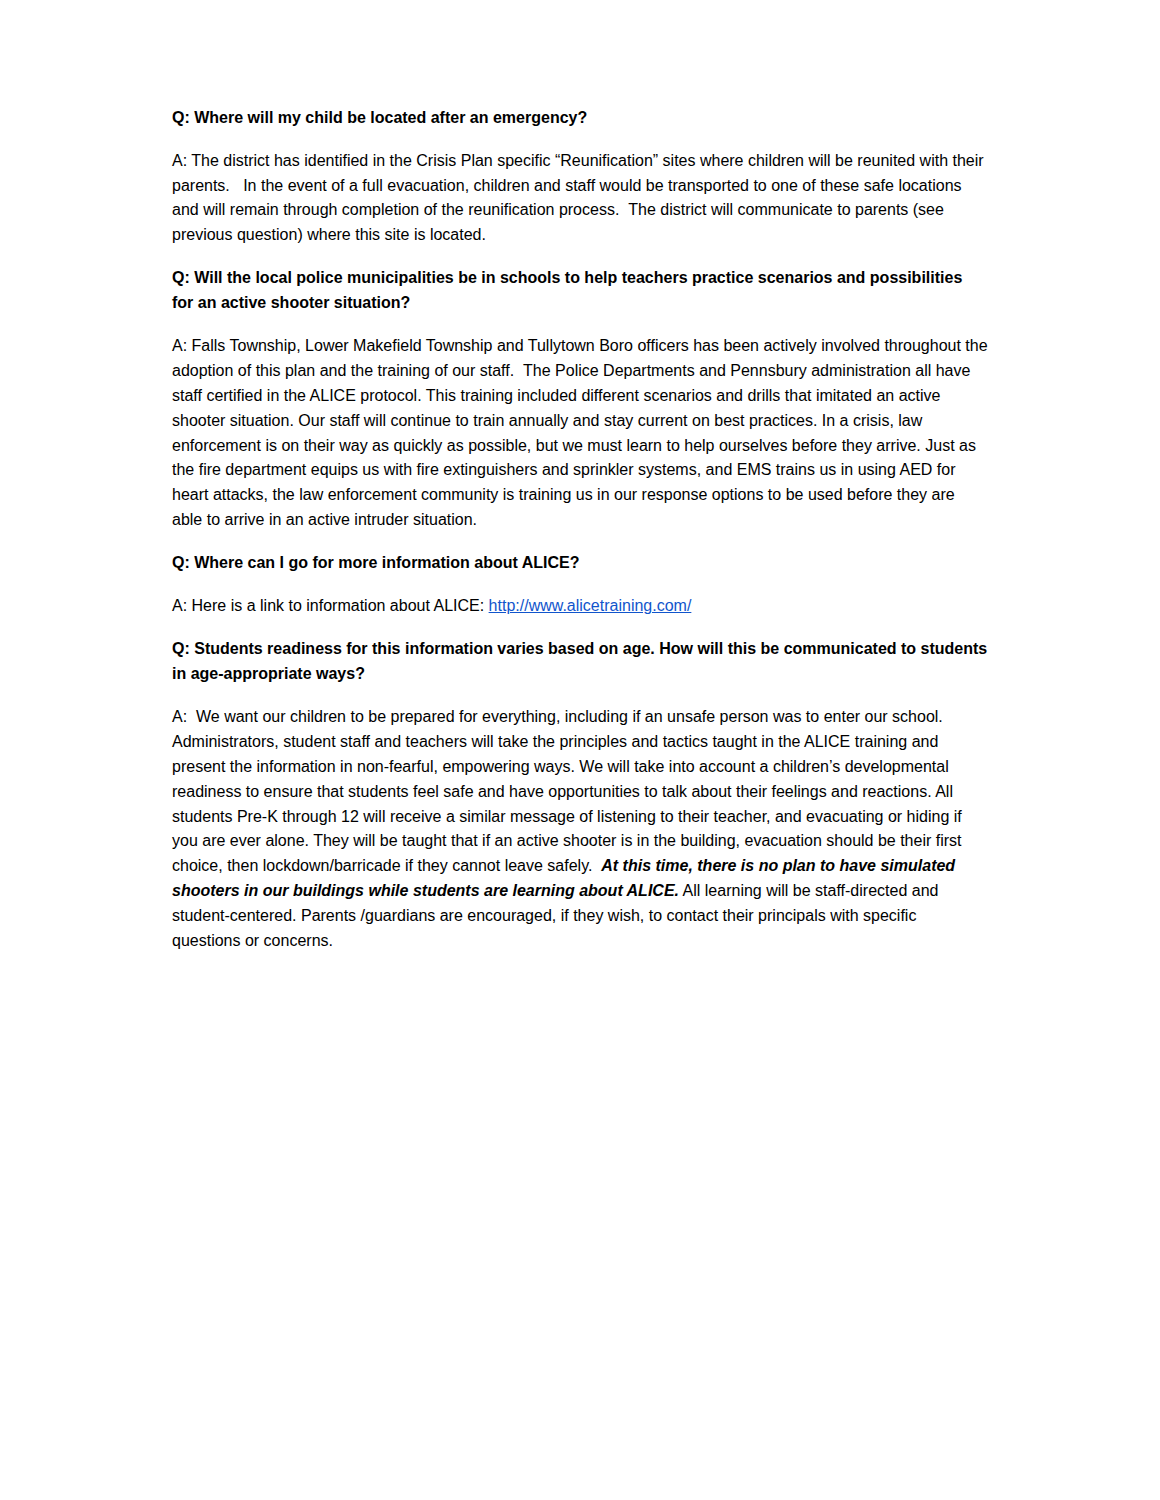Q: Where will my child be located after an emergency?
A: The district has identified in the Crisis Plan specific “Reunification” sites where children will be reunited with their parents. In the event of a full evacuation, children and staff would be transported to one of these safe locations and will remain through completion of the reunification process. The district will communicate to parents (see previous question) where this site is located.
Q: Will the local police municipalities be in schools to help teachers practice scenarios and possibilities for an active shooter situation?
A: Falls Township, Lower Makefield Township and Tullytown Boro officers has been actively involved throughout the adoption of this plan and the training of our staff. The Police Departments and Pennsbury administration all have staff certified in the ALICE protocol. This training included different scenarios and drills that imitated an active shooter situation. Our staff will continue to train annually and stay current on best practices. In a crisis, law enforcement is on their way as quickly as possible, but we must learn to help ourselves before they arrive. Just as the fire department equips us with fire extinguishers and sprinkler systems, and EMS trains us in using AED for heart attacks, the law enforcement community is training us in our response options to be used before they are able to arrive in an active intruder situation.
Q: Where can I go for more information about ALICE?
A: Here is a link to information about ALICE: http://www.alicetraining.com/
Q: Students readiness for this information varies based on age. How will this be communicated to students in age-appropriate ways?
A: We want our children to be prepared for everything, including if an unsafe person was to enter our school. Administrators, student staff and teachers will take the principles and tactics taught in the ALICE training and present the information in non-fearful, empowering ways. We will take into account a children’s developmental readiness to ensure that students feel safe and have opportunities to talk about their feelings and reactions. All students Pre-K through 12 will receive a similar message of listening to their teacher, and evacuating or hiding if you are ever alone. They will be taught that if an active shooter is in the building, evacuation should be their first choice, then lockdown/barricade if they cannot leave safely. At this time, there is no plan to have simulated shooters in our buildings while students are learning about ALICE. All learning will be staff-directed and student-centered. Parents /guardians are encouraged, if they wish, to contact their principals with specific questions or concerns.